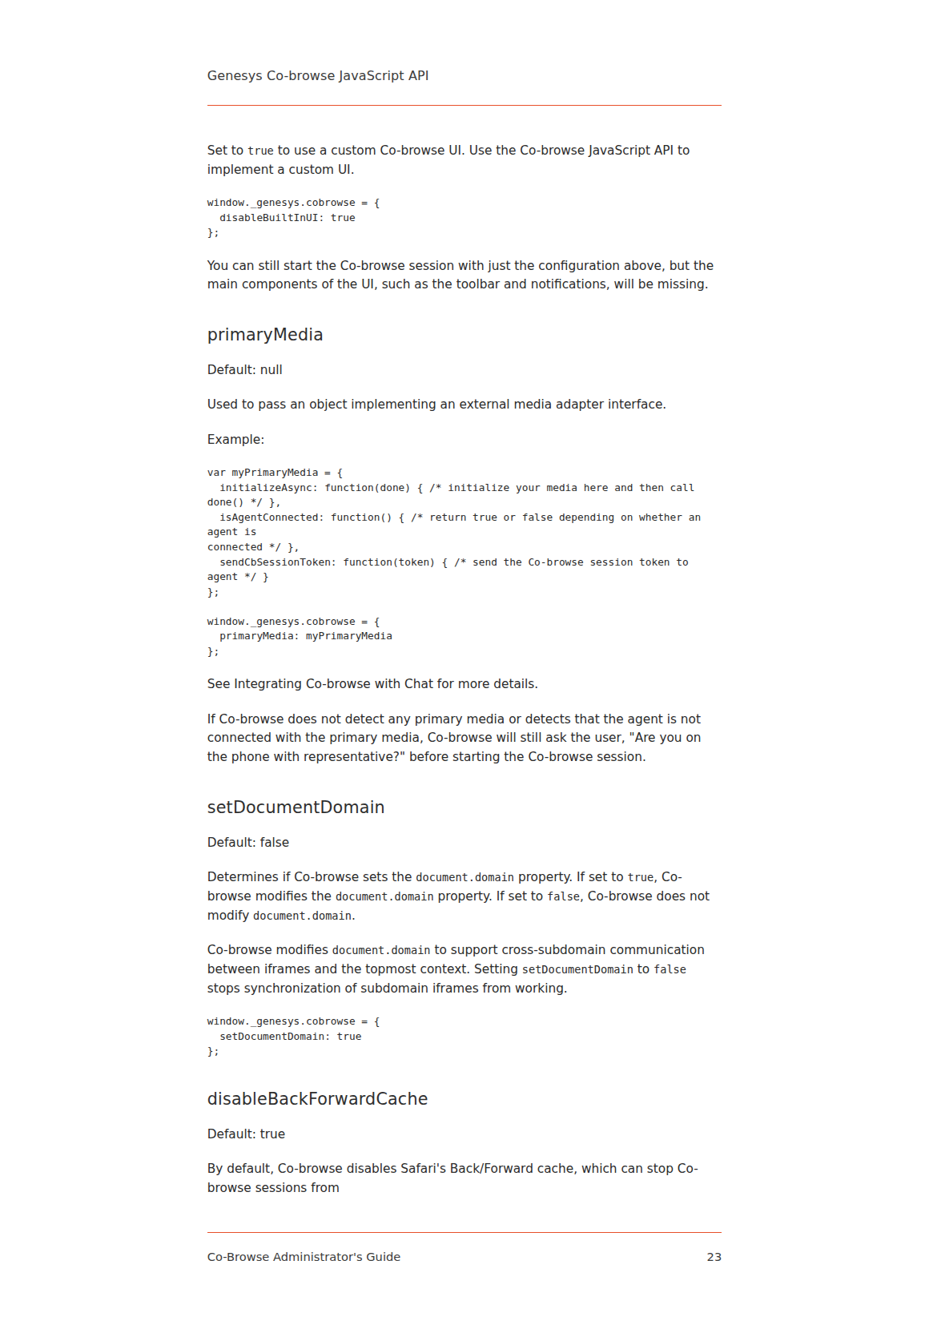Genesys Co-browse JavaScript API
Set to true to use a custom Co-browse UI. Use the Co-browse JavaScript API to implement a custom UI.
window._genesys.cobrowse = {
  disableBuiltInUI: true
};
You can still start the Co-browse session with just the configuration above, but the main components of the UI, such as the toolbar and notifications, will be missing.
primaryMedia
Default: null
Used to pass an object implementing an external media adapter interface.
Example:
var myPrimaryMedia = {
  initializeAsync: function(done) { /* initialize your media here and then call done() */ },
  isAgentConnected: function() { /* return true or false depending on whether an agent is
connected */ },
  sendCbSessionToken: function(token) { /* send the Co-browse session token to agent */ }
};

window._genesys.cobrowse = {
  primaryMedia: myPrimaryMedia
};
See Integrating Co-browse with Chat for more details.
If Co-browse does not detect any primary media or detects that the agent is not connected with the primary media, Co-browse will still ask the user, "Are you on the phone with representative?" before starting the Co-browse session.
setDocumentDomain
Default: false
Determines if Co-browse sets the document.domain property. If set to true, Co-browse modifies the document.domain property. If set to false, Co-browse does not modify document.domain.
Co-browse modifies document.domain to support cross-subdomain communication between iframes and the topmost context. Setting setDocumentDomain to false stops synchronization of subdomain iframes from working.
window._genesys.cobrowse = {
  setDocumentDomain: true
};
disableBackForwardCache
Default: true
By default, Co-browse disables Safari's Back/Forward cache, which can stop Co-browse sessions from
Co-Browse Administrator's Guide 23